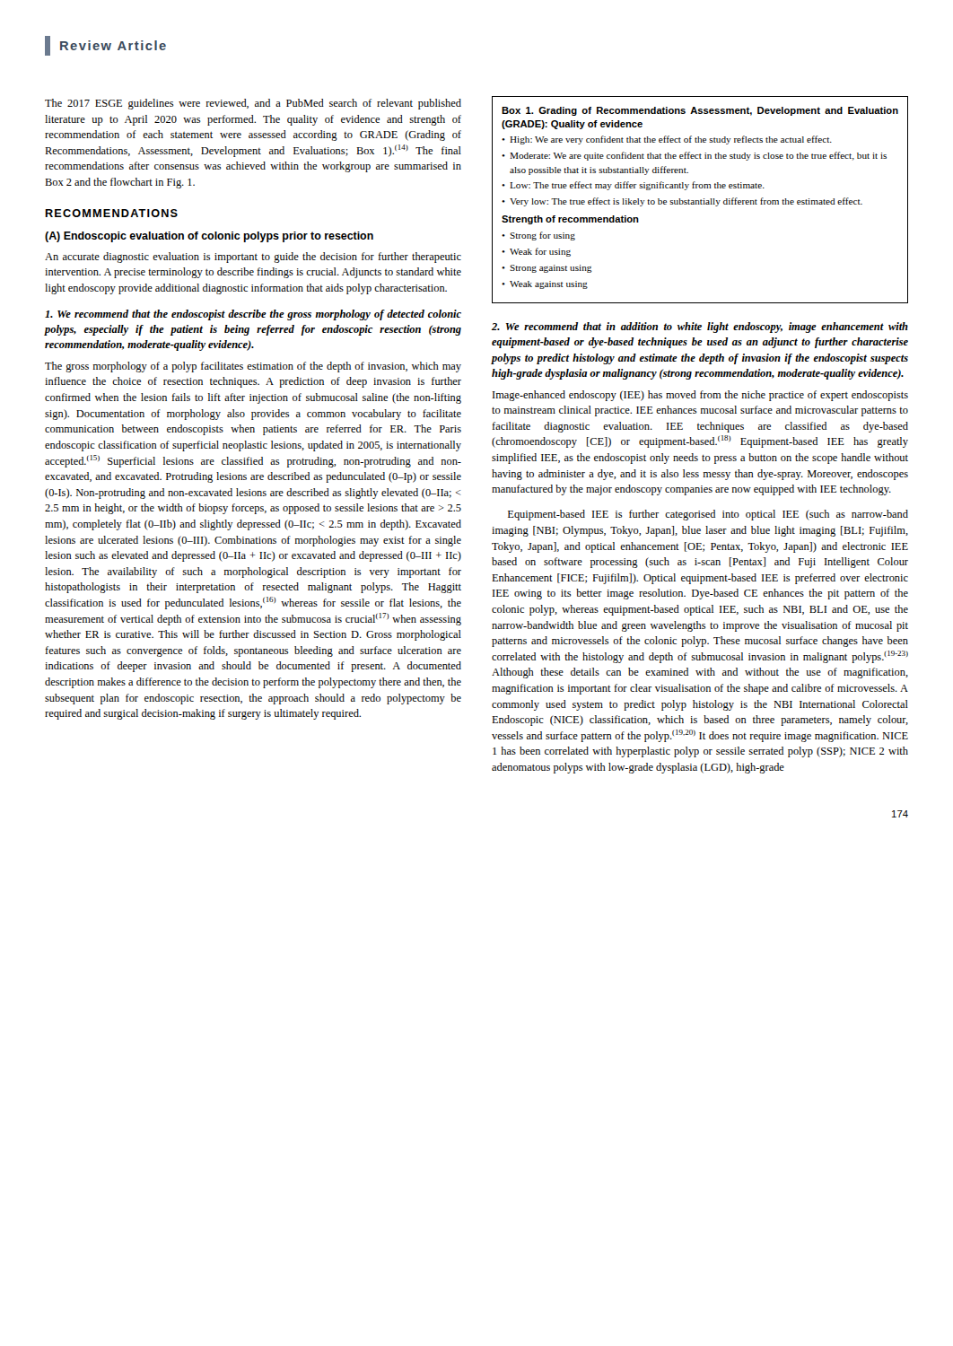Review Article
The 2017 ESGE guidelines were reviewed, and a PubMed search of relevant published literature up to April 2020 was performed. The quality of evidence and strength of recommendation of each statement were assessed according to GRADE (Grading of Recommendations, Assessment, Development and Evaluations; Box 1).(14) The final recommendations after consensus was achieved within the workgroup are summarised in Box 2 and the flowchart in Fig. 1.
RECOMMENDATIONS
(A) Endoscopic evaluation of colonic polyps prior to resection
An accurate diagnostic evaluation is important to guide the decision for further therapeutic intervention. A precise terminology to describe findings is crucial. Adjuncts to standard white light endoscopy provide additional diagnostic information that aids polyp characterisation.
1. We recommend that the endoscopist describe the gross morphology of detected colonic polyps, especially if the patient is being referred for endoscopic resection (strong recommendation, moderate-quality evidence).
The gross morphology of a polyp facilitates estimation of the depth of invasion, which may influence the choice of resection techniques. A prediction of deep invasion is further confirmed when the lesion fails to lift after injection of submucosal saline (the non-lifting sign). Documentation of morphology also provides a common vocabulary to facilitate communication between endoscopists when patients are referred for ER. The Paris endoscopic classification of superficial neoplastic lesions, updated in 2005, is internationally accepted.(15) Superficial lesions are classified as protruding, non-protruding and non-excavated, and excavated. Protruding lesions are described as pedunculated (0–Ip) or sessile (0-Is). Non-protruding and non-excavated lesions are described as slightly elevated (0–IIa; < 2.5 mm in height, or the width of biopsy forceps, as opposed to sessile lesions that are > 2.5 mm), completely flat (0–IIb) and slightly depressed (0–IIc; < 2.5 mm in depth). Excavated lesions are ulcerated lesions (0–III). Combinations of morphologies may exist for a single lesion such as elevated and depressed (0–IIa + IIc) or excavated and depressed (0–III + IIc) lesion. The availability of such a morphological description is very important for histopathologists in their interpretation of resected malignant polyps. The Haggitt classification is used for pedunculated lesions,(16) whereas for sessile or flat lesions, the measurement of vertical depth of extension into the submucosa is crucial(17) when assessing whether ER is curative. This will be further discussed in Section D. Gross morphological features such as convergence of folds, spontaneous bleeding and surface ulceration are indications of deeper invasion and should be documented if present. A documented description makes a difference to the decision to perform the polypectomy there and then, the subsequent plan for endoscopic resection, the approach should a redo polypectomy be required and surgical decision-making if surgery is ultimately required.
Box 1. Grading of Recommendations Assessment, Development and Evaluation (GRADE): Quality of evidence
High: We are very confident that the effect of the study reflects the actual effect.
Moderate: We are quite confident that the effect in the study is close to the true effect, but it is also possible that it is substantially different.
Low: The true effect may differ significantly from the estimate.
Very low: The true effect is likely to be substantially different from the estimated effect.
Strength of recommendation
Strong for using
Weak for using
Strong against using
Weak against using
2. We recommend that in addition to white light endoscopy, image enhancement with equipment-based or dye-based techniques be used as an adjunct to further characterise polyps to predict histology and estimate the depth of invasion if the endoscopist suspects high-grade dysplasia or malignancy (strong recommendation, moderate-quality evidence).
Image-enhanced endoscopy (IEE) has moved from the niche practice of expert endoscopists to mainstream clinical practice. IEE enhances mucosal surface and microvascular patterns to facilitate diagnostic evaluation. IEE techniques are classified as dye-based (chromoendoscopy [CE]) or equipment-based.(18) Equipment-based IEE has greatly simplified IEE, as the endoscopist only needs to press a button on the scope handle without having to administer a dye, and it is also less messy than dye-spray. Moreover, endoscopes manufactured by the major endoscopy companies are now equipped with IEE technology.
Equipment-based IEE is further categorised into optical IEE (such as narrow-band imaging [NBI; Olympus, Tokyo, Japan], blue laser and blue light imaging [BLI; Fujifilm, Tokyo, Japan], and optical enhancement [OE; Pentax, Tokyo, Japan]) and electronic IEE based on software processing (such as i-scan [Pentax] and Fuji Intelligent Colour Enhancement [FICE; Fujifilm]). Optical equipment-based IEE is preferred over electronic IEE owing to its better image resolution. Dye-based CE enhances the pit pattern of the colonic polyp, whereas equipment-based optical IEE, such as NBI, BLI and OE, use the narrow-bandwidth blue and green wavelengths to improve the visualisation of mucosal pit patterns and microvessels of the colonic polyp. These mucosal surface changes have been correlated with the histology and depth of submucosal invasion in malignant polyps.(19-23) Although these details can be examined with and without the use of magnification, magnification is important for clear visualisation of the shape and calibre of microvessels. A commonly used system to predict polyp histology is the NBI International Colorectal Endoscopic (NICE) classification, which is based on three parameters, namely colour, vessels and surface pattern of the polyp.(19,20) It does not require image magnification. NICE 1 has been correlated with hyperplastic polyp or sessile serrated polyp (SSP); NICE 2 with adenomatous polyps with low-grade dysplasia (LGD), high-grade
174